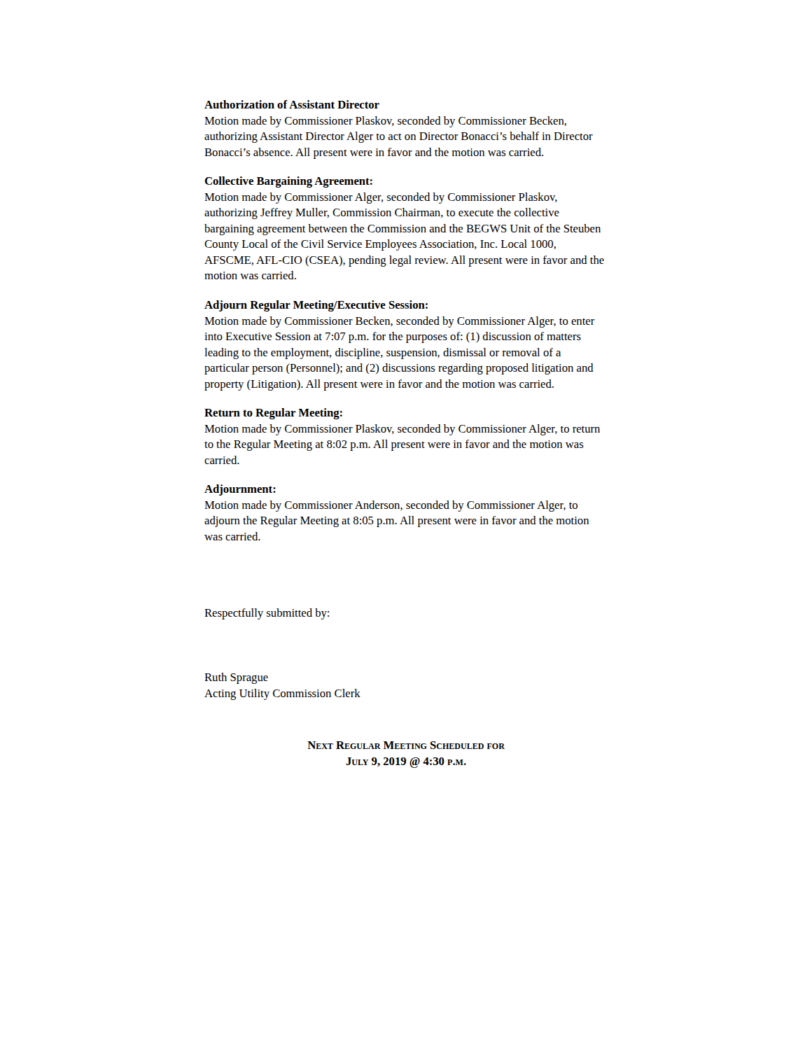Authorization of Assistant Director
Motion made by Commissioner Plaskov, seconded by Commissioner Becken, authorizing Assistant Director Alger to act on Director Bonacci’s behalf in Director Bonacci’s absence. All present were in favor and the motion was carried.
Collective Bargaining Agreement:
Motion made by Commissioner Alger, seconded by Commissioner Plaskov, authorizing Jeffrey Muller, Commission Chairman, to execute the collective bargaining agreement between the Commission and the BEGWS Unit of the Steuben County Local of the Civil Service Employees Association, Inc. Local 1000, AFSCME, AFL-CIO (CSEA), pending legal review. All present were in favor and the motion was carried.
Adjourn Regular Meeting/Executive Session:
Motion made by Commissioner Becken, seconded by Commissioner Alger, to enter into Executive Session at 7:07 p.m. for the purposes of: (1) discussion of matters leading to the employment, discipline, suspension, dismissal or removal of a particular person (Personnel); and (2) discussions regarding proposed litigation and property (Litigation). All present were in favor and the motion was carried.
Return to Regular Meeting:
Motion made by Commissioner Plaskov, seconded by Commissioner Alger, to return to the Regular Meeting at 8:02 p.m. All present were in favor and the motion was carried.
Adjournment:
Motion made by Commissioner Anderson, seconded by Commissioner Alger, to adjourn the Regular Meeting at 8:05 p.m. All present were in favor and the motion was carried.
Respectfully submitted by:
Ruth Sprague
Acting Utility Commission Clerk
Next Regular Meeting Scheduled for July 9, 2019 @ 4:30 p.m.